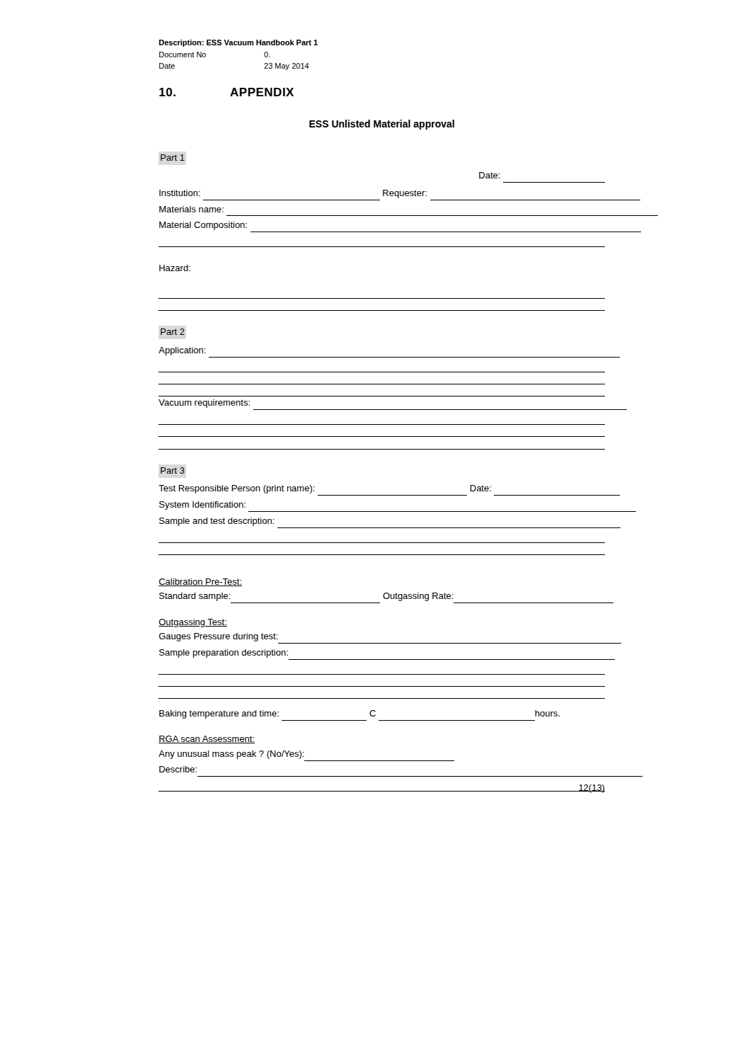Description: ESS Vacuum Handbook Part 1
| Document No | 0. |
| Date | 23 May 2014 |
10. APPENDIX
ESS Unlisted Material approval
Part 1
Date:
Institution: Requester:
Materials name:
Material Composition:
Hazard:
Part 2
Application:
Vacuum requirements:
Part 3
Test Responsible Person (print name): Date:
System Identification:
Sample and test description:
Calibration Pre-Test:
Standard sample: Outgassing Rate:
Outgassing Test:
Gauges Pressure during test:
Sample preparation description:
Baking temperature and time: C hours.
RGA scan Assessment:
Any unusual mass peak ? (No/Yes):
Describe:
12(13)